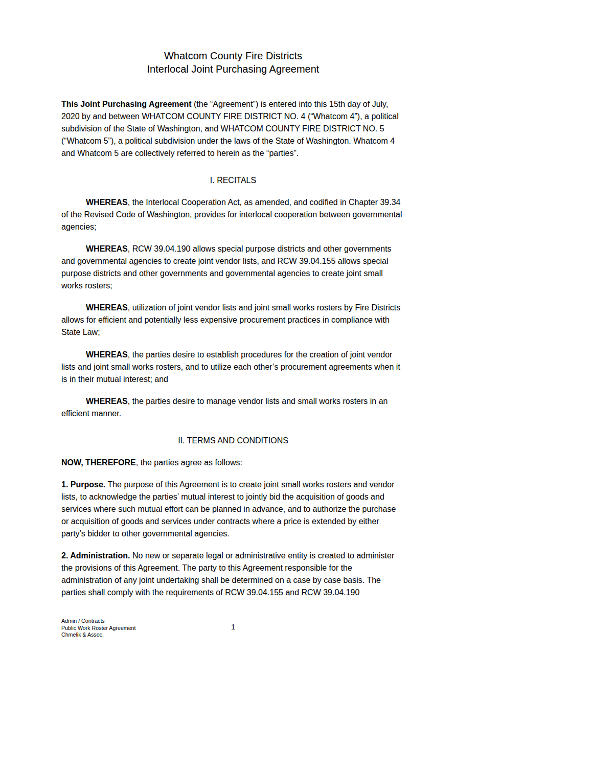Whatcom County Fire Districts
Interlocal Joint Purchasing Agreement
This Joint Purchasing Agreement (the “Agreement”) is entered into this 15th day of July, 2020 by and between WHATCOM COUNTY FIRE DISTRICT NO. 4 (“Whatcom 4”), a political subdivision of the State of Washington, and WHATCOM COUNTY FIRE DISTRICT NO. 5 (“Whatcom 5”), a political subdivision under the laws of the State of Washington. Whatcom 4 and Whatcom 5 are collectively referred to herein as the “parties”.
I. RECITALS
WHEREAS, the Interlocal Cooperation Act, as amended, and codified in Chapter 39.34 of the Revised Code of Washington, provides for interlocal cooperation between governmental agencies;
WHEREAS, RCW 39.04.190 allows special purpose districts and other governments and governmental agencies to create joint vendor lists, and RCW 39.04.155 allows special purpose districts and other governments and governmental agencies to create joint small works rosters;
WHEREAS, utilization of joint vendor lists and joint small works rosters by Fire Districts allows for efficient and potentially less expensive procurement practices in compliance with State Law;
WHEREAS, the parties desire to establish procedures for the creation of joint vendor lists and joint small works rosters, and to utilize each other’s procurement agreements when it is in their mutual interest; and
WHEREAS, the parties desire to manage vendor lists and small works rosters in an efficient manner.
II. TERMS AND CONDITIONS
NOW, THEREFORE, the parties agree as follows:
1. Purpose. The purpose of this Agreement is to create joint small works rosters and vendor lists, to acknowledge the parties’ mutual interest to jointly bid the acquisition of goods and services where such mutual effort can be planned in advance, and to authorize the purchase or acquisition of goods and services under contracts where a price is extended by either party’s bidder to other governmental agencies.
2. Administration. No new or separate legal or administrative entity is created to administer the provisions of this Agreement. The party to this Agreement responsible for the administration of any joint undertaking shall be determined on a case by case basis. The parties shall comply with the requirements of RCW 39.04.155 and RCW 39.04.190
Admin / Contracts
Public Work Roster Agreement
Chmelik & Assoc. 1